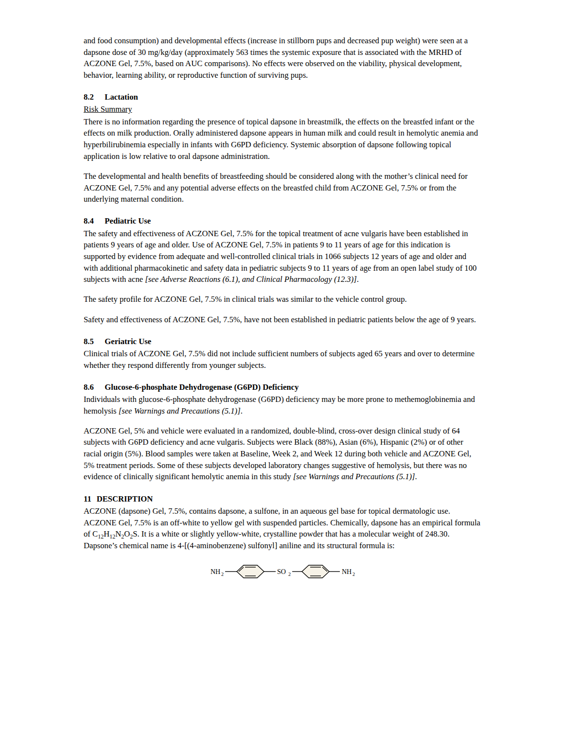and food consumption) and developmental effects (increase in stillborn pups and decreased pup weight) were seen at a dapsone dose of 30 mg/kg/day (approximately 563 times the systemic exposure that is associated with the MRHD of ACZONE Gel, 7.5%, based on AUC comparisons). No effects were observed on the viability, physical development, behavior, learning ability, or reproductive function of surviving pups.
8.2 Lactation
Risk Summary
There is no information regarding the presence of topical dapsone in breastmilk, the effects on the breastfed infant or the effects on milk production. Orally administered dapsone appears in human milk and could result in hemolytic anemia and hyperbilirubinemia especially in infants with G6PD deficiency. Systemic absorption of dapsone following topical application is low relative to oral dapsone administration.
The developmental and health benefits of breastfeeding should be considered along with the mother’s clinical need for ACZONE Gel, 7.5% and any potential adverse effects on the breastfed child from ACZONE Gel, 7.5% or from the underlying maternal condition.
8.4 Pediatric Use
The safety and effectiveness of ACZONE Gel, 7.5% for the topical treatment of acne vulgaris have been established in patients 9 years of age and older. Use of ACZONE Gel, 7.5% in patients 9 to 11 years of age for this indication is supported by evidence from adequate and well-controlled clinical trials in 1066 subjects 12 years of age and older and with additional pharmacokinetic and safety data in pediatric subjects 9 to 11 years of age from an open label study of 100 subjects with acne [see Adverse Reactions (6.1), and Clinical Pharmacology (12.3)].
The safety profile for ACZONE Gel, 7.5% in clinical trials was similar to the vehicle control group.
Safety and effectiveness of ACZONE Gel, 7.5%, have not been established in pediatric patients below the age of 9 years.
8.5 Geriatric Use
Clinical trials of ACZONE Gel, 7.5% did not include sufficient numbers of subjects aged 65 years and over to determine whether they respond differently from younger subjects.
8.6 Glucose-6-phosphate Dehydrogenase (G6PD) Deficiency
Individuals with glucose-6-phosphate dehydrogenase (G6PD) deficiency may be more prone to methemoglobinemia and hemolysis [see Warnings and Precautions (5.1)].
ACZONE Gel, 5% and vehicle were evaluated in a randomized, double-blind, cross-over design clinical study of 64 subjects with G6PD deficiency and acne vulgaris. Subjects were Black (88%), Asian (6%), Hispanic (2%) or of other racial origin (5%). Blood samples were taken at Baseline, Week 2, and Week 12 during both vehicle and ACZONE Gel, 5% treatment periods. Some of these subjects developed laboratory changes suggestive of hemolysis, but there was no evidence of clinically significant hemolytic anemia in this study [see Warnings and Precautions (5.1)].
11 DESCRIPTION
ACZONE (dapsone) Gel, 7.5%, contains dapsone, a sulfone, in an aqueous gel base for topical dermatologic use. ACZONE Gel, 7.5% is an off-white to yellow gel with suspended particles. Chemically, dapsone has an empirical formula of C12H12N2O2S. It is a white or slightly yellow-white, crystalline powder that has a molecular weight of 248.30. Dapsone’s chemical name is 4-[(4-aminobenzene) sulfonyl] aniline and its structural formula is:
NH 2 SO 2 NH 2